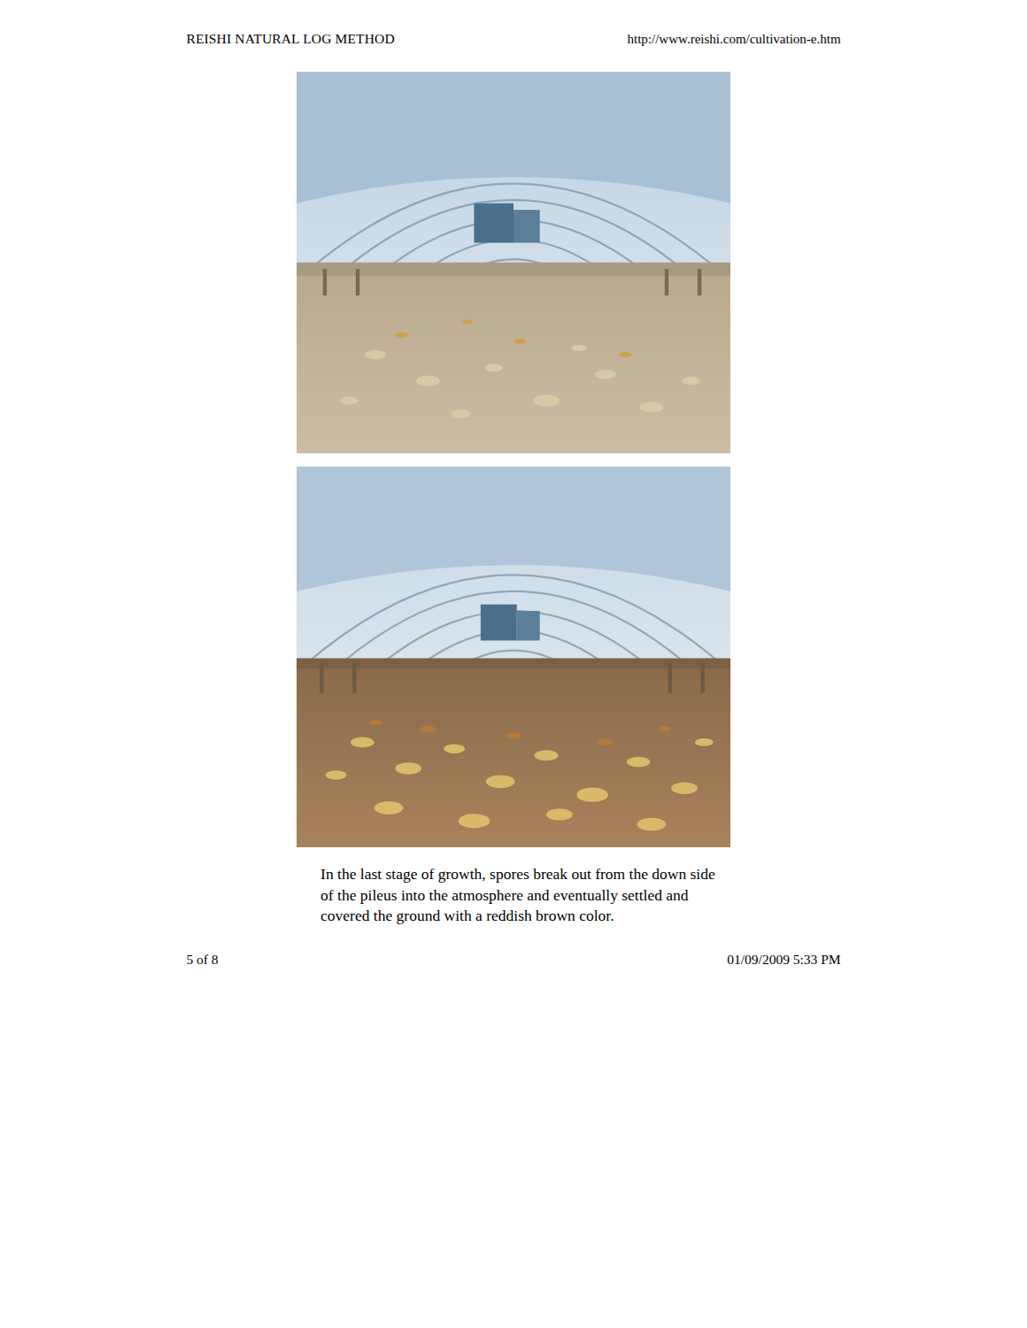REISHI NATURAL LOG METHOD http://www.reishi.com/cultivation-e.htm
In the last stage of growth, spores break out from the down side of the pileus into the atmosphere and eventually settled and covered the ground with a reddish brown color.
5 of 8 01/09/2009 5:33 PM